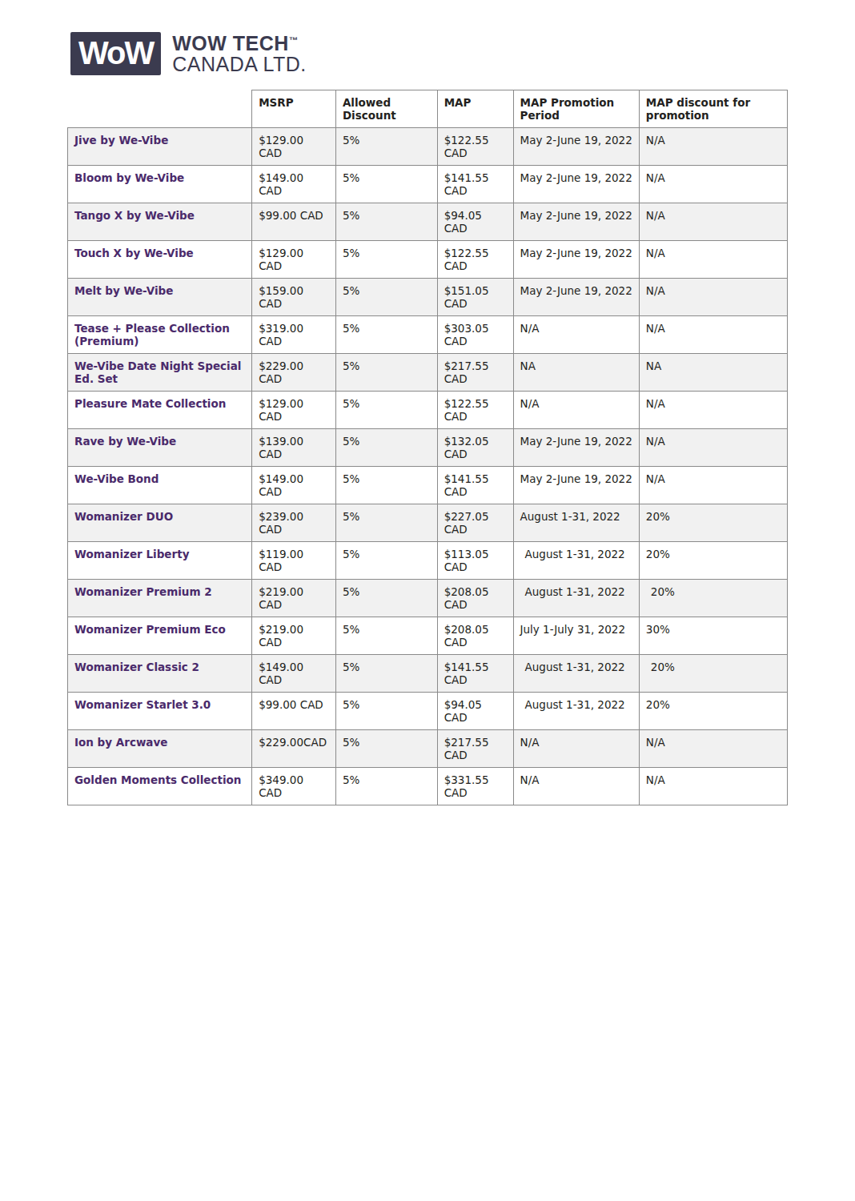Wo W
WOW TECH™
CANADA LTD.
| | MSRP | Allowed Discount | MAP | MAP Promotion Period | MAP discount for promotion |
| --- | --- | --- | --- | --- | --- |
| Jive by We-Vibe | $129.00 CAD | 5% | $122.55 CAD | May 2-June 19, 2022 | N/A |
| Bloom by We-Vibe | $149.00 CAD | 5% | $141.55 CAD | May 2-June 19, 2022 | N/A |
| Tango X by We-Vibe | $99.00 CAD | 5% | $94.05 CAD | May 2-June 19, 2022 | N/A |
| Touch X by We-Vibe | $129.00 CAD | 5% | $122.55 CAD | May 2-June 19, 2022 | N/A |
| Melt by We-Vibe | $159.00 CAD | 5% | $151.05 CAD | May 2-June 19, 2022 | N/A |
| Tease + Please Collection (Premium) | $319.00 CAD | 5% | $303.05 CAD | N/A | N/A |
| We-Vibe Date Night Special Ed. Set | $229.00 CAD | 5% | $217.55 CAD | NA | NA |
| Pleasure Mate Collection | $129.00 CAD | 5% | $122.55 CAD | N/A | N/A |
| Rave by We-Vibe | $139.00 CAD | 5% | $132.05 CAD | May 2-June 19, 2022 | N/A |
| We-Vibe Bond | $149.00 CAD | 5% | $141.55 CAD | May 2-June 19, 2022 | N/A |
| Womanizer DUO | $239.00 CAD | 5% | $227.05 CAD | August 1-31, 2022 | 20% |
| Womanizer Liberty | $119.00 CAD | 5% | $113.05 CAD | August 1-31, 2022 | 20% |
| Womanizer Premium 2 | $219.00 CAD | 5% | $208.05 CAD | August 1-31, 2022 | 20% |
| Womanizer Premium Eco | $219.00 CAD | 5% | $208.05 CAD | July 1-July 31, 2022 | 30% |
| Womanizer Classic 2 | $149.00 CAD | 5% | $141.55 CAD | August 1-31, 2022 | 20% |
| Womanizer Starlet 3.0 | $99.00 CAD | 5% | $94.05 CAD | August 1-31, 2022 | 20% |
| Ion by Arcwave | $229.00CAD | 5% | $217.55 CAD | N/A | N/A |
| Golden Moments Collection | $349.00 CAD | 5% | $331.55 CAD | N/A | N/A |